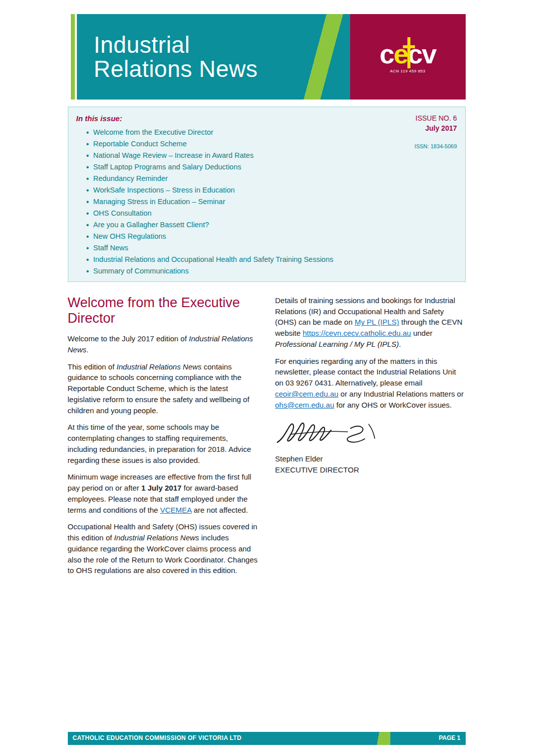Industrial Relations News
cecv
ACN 119 459 853
In this issue:
Welcome from the Executive Director
Reportable Conduct Scheme
National Wage Review – Increase in Award Rates
Staff Laptop Programs and Salary Deductions
Redundancy Reminder
WorkSafe Inspections – Stress in Education
Managing Stress in Education – Seminar
OHS Consultation
Are you a Gallagher Bassett Client?
New OHS Regulations
Staff News
Industrial Relations and Occupational Health and Safety Training Sessions
Summary of Communications
ISSUE NO. 6
July 2017
ISSN: 1834-5069
Welcome from the Executive Director
Welcome to the July 2017 edition of Industrial Relations News.
This edition of Industrial Relations News contains guidance to schools concerning compliance with the Reportable Conduct Scheme, which is the latest legislative reform to ensure the safety and wellbeing of children and young people.
At this time of the year, some schools may be contemplating changes to staffing requirements, including redundancies, in preparation for 2018. Advice regarding these issues is also provided.
Minimum wage increases are effective from the first full pay period on or after 1 July 2017 for award-based employees. Please note that staff employed under the terms and conditions of the VCEMEA are not affected.
Occupational Health and Safety (OHS) issues covered in this edition of Industrial Relations News includes guidance regarding the WorkCover claims process and also the role of the Return to Work Coordinator. Changes to OHS regulations are also covered in this edition.
Details of training sessions and bookings for Industrial Relations (IR) and Occupational Health and Safety (OHS) can be made on My PL (IPLS) through the CEVN website https://cevn.cecv.catholic.edu.au under Professional Learning / My PL (IPLS).
For enquiries regarding any of the matters in this newsletter, please contact the Industrial Relations Unit on 03 9267 0431. Alternatively, please email ceoir@cem.edu.au or any Industrial Relations matters or ohs@cem.edu.au for any OHS or WorkCover issues.
Stephen Elder
EXECUTIVE DIRECTOR
CATHOLIC EDUCATION COMMISSION OF VICTORIA LTD
PAGE 1